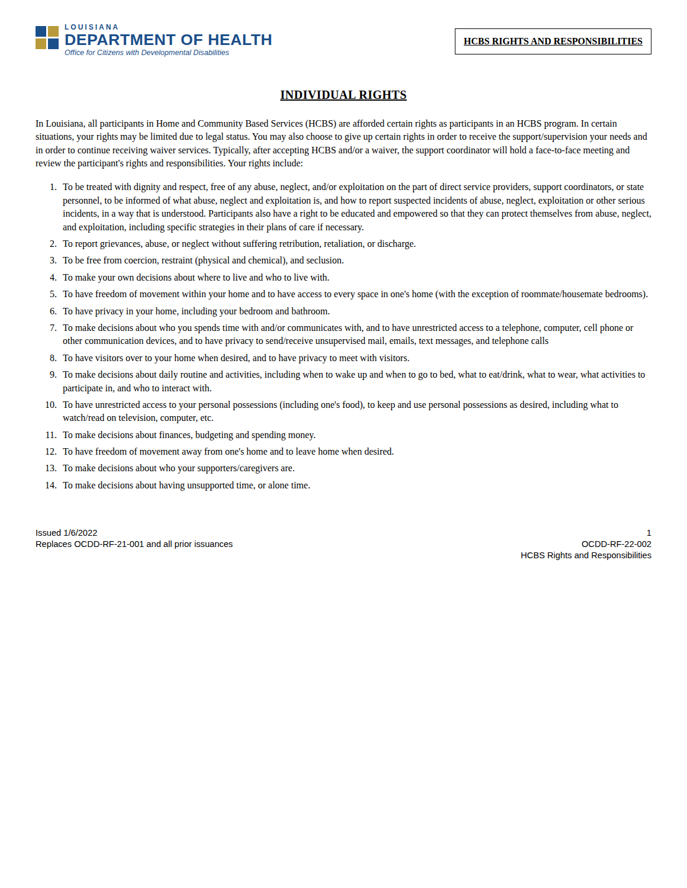LOUISIANA
DEPARTMENT OF HEALTH
Office for Citizens with Developmental Disabilities
HCBS RIGHTS AND RESPONSIBILITIES
INDIVIDUAL RIGHTS
In Louisiana, all participants in Home and Community Based Services (HCBS) are afforded certain rights as participants in an HCBS program. In certain situations, your rights may be limited due to legal status. You may also choose to give up certain rights in order to receive the support/supervision your needs and in order to continue receiving waiver services. Typically, after accepting HCBS and/or a waiver, the support coordinator will hold a face-to-face meeting and review the participant's rights and responsibilities. Your rights include:
To be treated with dignity and respect, free of any abuse, neglect, and/or exploitation on the part of direct service providers, support coordinators, or state personnel, to be informed of what abuse, neglect and exploitation is, and how to report suspected incidents of abuse, neglect, exploitation or other serious incidents, in a way that is understood. Participants also have a right to be educated and empowered so that they can protect themselves from abuse, neglect, and exploitation, including specific strategies in their plans of care if necessary.
To report grievances, abuse, or neglect without suffering retribution, retaliation, or discharge.
To be free from coercion, restraint (physical and chemical), and seclusion.
To make your own decisions about where to live and who to live with.
To have freedom of movement within your home and to have access to every space in one's home (with the exception of roommate/housemate bedrooms).
To have privacy in your home, including your bedroom and bathroom.
To make decisions about who you spends time with and/or communicates with, and to have unrestricted access to a telephone, computer, cell phone or other communication devices, and to have privacy to send/receive unsupervised mail, emails, text messages, and telephone calls
To have visitors over to your home when desired, and to have privacy to meet with visitors.
To make decisions about daily routine and activities, including when to wake up and when to go to bed, what to eat/drink, what to wear, what activities to participate in, and who to interact with.
To have unrestricted access to your personal possessions (including one's food), to keep and use personal possessions as desired, including what to watch/read on television, computer, etc.
To make decisions about finances, budgeting and spending money.
To have freedom of movement away from one's home and to leave home when desired.
To make decisions about who your supporters/caregivers are.
To make decisions about having unsupported time, or alone time.
Issued 1/6/2022
1
Replaces OCDD-RF-21-001 and all prior issuances
OCDD-RF-22-002
HCBS Rights and Responsibilities